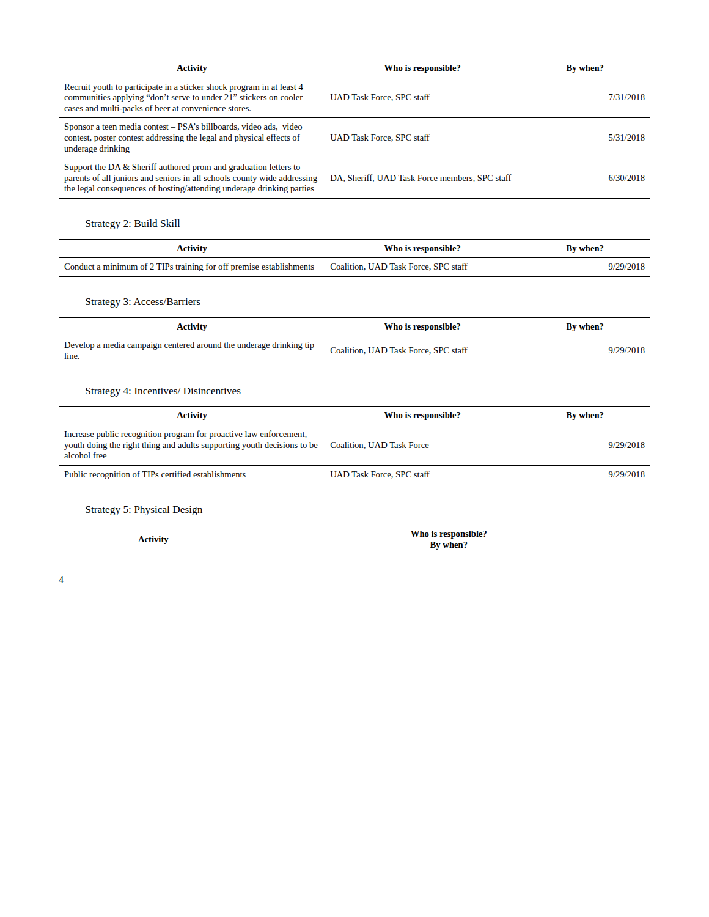| Activity | Who is responsible? | By when? |
| --- | --- | --- |
| Recruit youth to participate in a sticker shock program in at least 4 communities applying “don’t serve to under 21” stickers on cooler cases and multi-packs of beer at convenience stores. | UAD Task Force, SPC staff | 7/31/2018 |
| Sponsor a teen media contest – PSA’s billboards, video ads, video contest, poster contest addressing the legal and physical effects of underage drinking | UAD Task Force, SPC staff | 5/31/2018 |
| Support the DA & Sheriff authored prom and graduation letters to parents of all juniors and seniors in all schools county wide addressing the legal consequences of hosting/attending underage drinking parties | DA, Sheriff, UAD Task Force members, SPC staff | 6/30/2018 |
Strategy 2: Build Skill
| Activity | Who is responsible? | By when? |
| --- | --- | --- |
| Conduct a minimum of 2 TIPs training for off premise establishments | Coalition, UAD Task Force, SPC staff | 9/29/2018 |
Strategy 3: Access/Barriers
| Activity | Who is responsible? | By when? |
| --- | --- | --- |
| Develop a media campaign centered around the underage drinking tip line. | Coalition, UAD Task Force, SPC staff | 9/29/2018 |
Strategy 4: Incentives/ Disincentives
| Activity | Who is responsible? | By when? |
| --- | --- | --- |
| Increase public recognition program for proactive law enforcement, youth doing the right thing and adults supporting youth decisions to be alcohol free | Coalition, UAD Task Force | 9/29/2018 |
| Public recognition of TIPs certified establishments | UAD Task Force, SPC staff | 9/29/2018 |
Strategy 5: Physical Design
| Activity | Who is responsible? By when? |
| --- | --- |
4